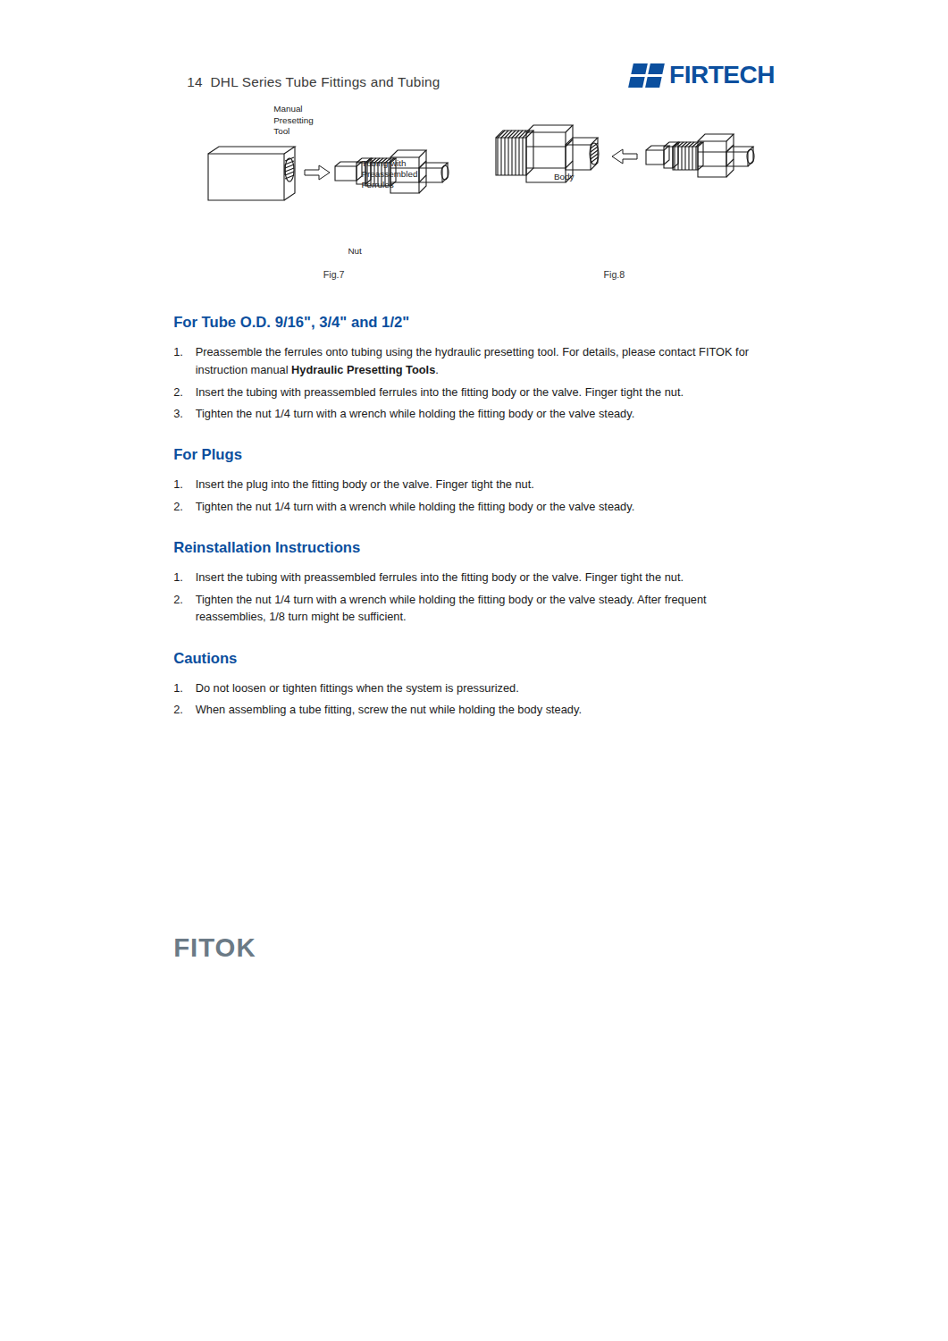14 DHL Series Tube Fittings and Tubing
FIRTECH
Manual
Presetting
Tool
Tubing with
Preassembled
Ferrules
Nut
Fig.7
Body
Fig.8
For Tube O.D. 9/16", 3/4" and 1/2"
Preassemble the ferrules onto tubing using the hydraulic presetting tool. For details, please contact FITOK for instruction manual Hydraulic Presetting Tools.
Insert the tubing with preassembled ferrules into the fitting body or the valve. Finger tight the nut.
Tighten the nut 1/4 turn with a wrench while holding the fitting body or the valve steady.
For Plugs
Insert the plug into the fitting body or the valve. Finger tight the nut.
Tighten the nut 1/4 turn with a wrench while holding the fitting body or the valve steady.
Reinstallation Instructions
Insert the tubing with preassembled ferrules into the fitting body or the valve. Finger tight the nut.
Tighten the nut 1/4 turn with a wrench while holding the fitting body or the valve steady. After frequent reassemblies, 1/8 turn might be sufficient.
Cautions
Do not loosen or tighten fittings when the system is pressurized.
When assembling a tube fitting, screw the nut while holding the body steady.
FITOK